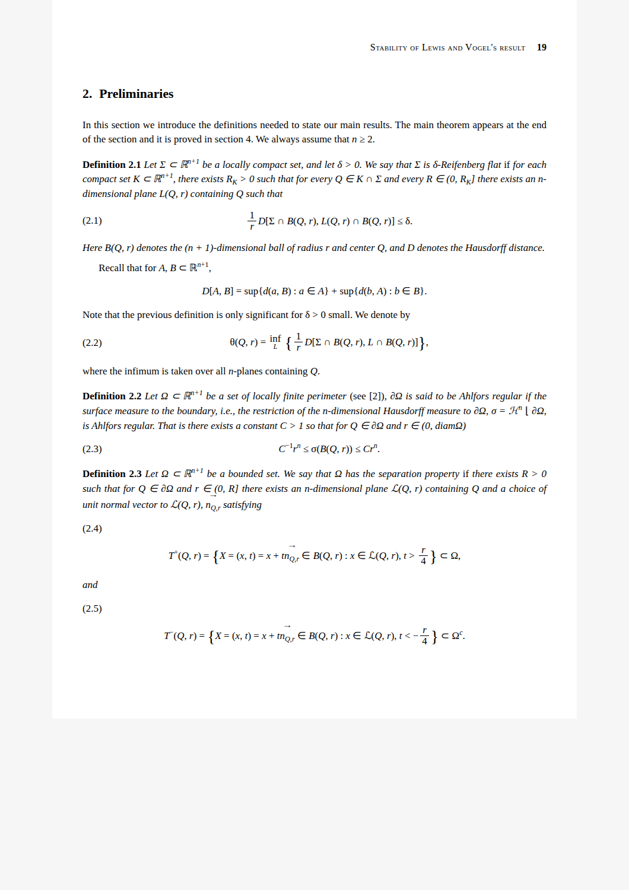Stability of Lewis and Vogel's result 19
2. Preliminaries
In this section we introduce the definitions needed to state our main results. The main theorem appears at the end of the section and it is proved in section 4. We always assume that n ≥ 2.
Definition 2.1 Let Σ ⊂ ℝn+1 be a locally compact set, and let δ > 0. We say that Σ is δ-Reifenberg flat if for each compact set K ⊂ ℝn+1, there exists RK > 0 such that for every Q ∈ K ∩ Σ and every R ∈ (0, RK] there exists an n-dimensional plane L(Q, r) containing Q such that
(2.1) 1 r D[Σ ∩ B(Q, r), L(Q, r) ∩ B(Q, r)] ≤ δ.
Here B(Q, r) denotes the (n + 1)-dimensional ball of radius r and center Q, and D denotes the Hausdorff distance.
Recall that for A, B ⊂ ℝn+1,
D[A, B] = sup{d(a, B) : a ∈ A} + sup{d(b, A) : b ∈ B}.
Note that the previous definition is only significant for δ > 0 small. We denote by
(2.2) θ(Q, r) = inf L {1 r D[Σ ∩ B(Q, r), L ∩ B(Q, r)]},
where the infimum is taken over all n-planes containing Q.
Definition 2.2 Let Ω ⊂ ℝn+1 be a set of locally finite perimeter (see [2]), ∂Ω is said to be Ahlfors regular if the surface measure to the boundary, i.e., the restriction of the n-dimensional Hausdorff measure to ∂Ω, σ = ℋn ⌊ ∂Ω, is Ahlfors regular. That is there exists a constant C > 1 so that for Q ∈ ∂Ω and r ∈ (0, diamΩ)
(2.3) C−1rn ≤ σ(B(Q, r)) ≤ Crn.
Definition 2.3 Let Ω ⊂ ℝn+1 be a bounded set. We say that Ω has the separation property if there exists R > 0 such that for Q ∈ ∂Ω and r ∈ (0, R] there exists an n-dimensional plane ℒ(Q, r) containing Q and a choice of unit normal vector to ℒ(Q, r), nQ,r satisfying
(2.4)
T+(Q, r) = {X = (x, t) = x + tnQ,r ∈ B(Q, r) : x ∈ ℒ(Q, r), t > r 4} ⊂ Ω,
and
(2.5)
T−(Q, r) = {X = (x, t) = x + tnQ,r ∈ B(Q, r) : x ∈ ℒ(Q, r), t < −r 4} ⊂ Ωc.